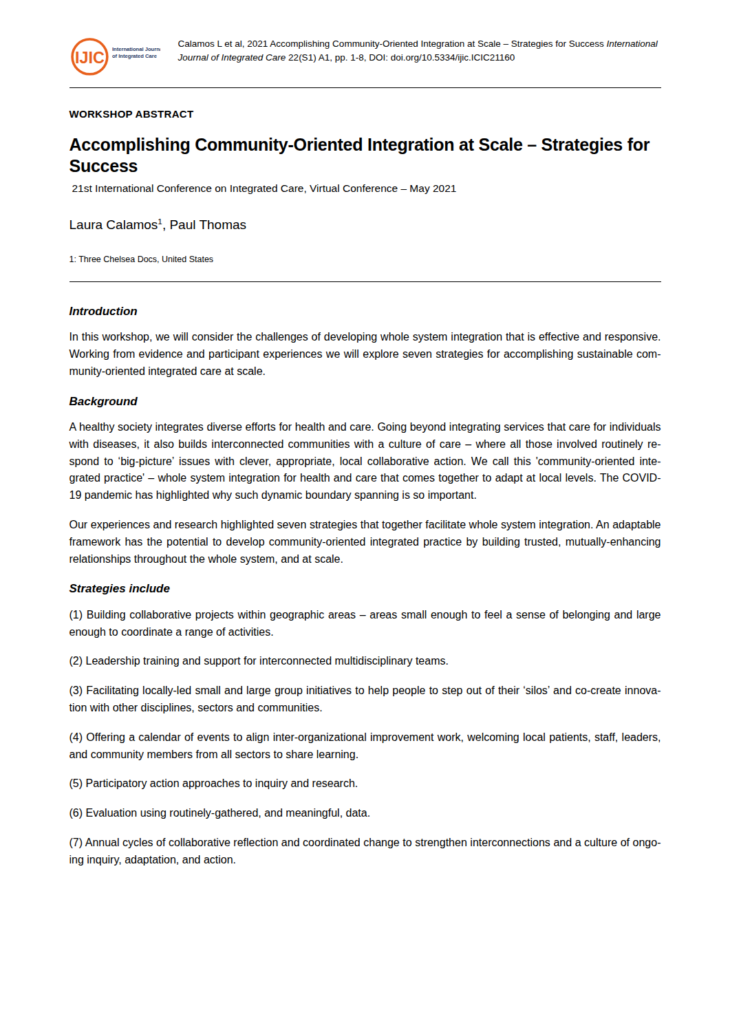IJIC International Journal of Integrated Care
Calamos L et al, 2021 Accomplishing Community-Oriented Integration at Scale – Strategies for Success International Journal of Integrated Care 22(S1) A1, pp. 1-8, DOI: doi.org/10.5334/ijic.ICIC21160
WORKSHOP ABSTRACT
Accomplishing Community-Oriented Integration at Scale – Strategies for Success
21st International Conference on Integrated Care, Virtual Conference – May 2021
Laura Calamos1, Paul Thomas
1: Three Chelsea Docs, United States
Introduction
In this workshop, we will consider the challenges of developing whole system integration that is effective and responsive. Working from evidence and participant experiences we will explore seven strategies for accomplishing sustainable community-oriented integrated care at scale.
Background
A healthy society integrates diverse efforts for health and care. Going beyond integrating services that care for individuals with diseases, it also builds interconnected communities with a culture of care – where all those involved routinely respond to ‘big-picture’ issues with clever, appropriate, local collaborative action. We call this 'community-oriented integrated practice' – whole system integration for health and care that comes together to adapt at local levels. The COVID-19 pandemic has highlighted why such dynamic boundary spanning is so important.
Our experiences and research highlighted seven strategies that together facilitate whole system integration. An adaptable framework has the potential to develop community-oriented integrated practice by building trusted, mutually-enhancing relationships throughout the whole system, and at scale.
Strategies include
(1) Building collaborative projects within geographic areas – areas small enough to feel a sense of belonging and large enough to coordinate a range of activities.
(2) Leadership training and support for interconnected multidisciplinary teams.
(3) Facilitating locally-led small and large group initiatives to help people to step out of their ‘silos’ and co-create innovation with other disciplines, sectors and communities.
(4) Offering a calendar of events to align inter-organizational improvement work, welcoming local patients, staff, leaders, and community members from all sectors to share learning.
(5) Participatory action approaches to inquiry and research.
(6) Evaluation using routinely-gathered, and meaningful, data.
(7) Annual cycles of collaborative reflection and coordinated change to strengthen interconnections and a culture of ongoing inquiry, adaptation, and action.